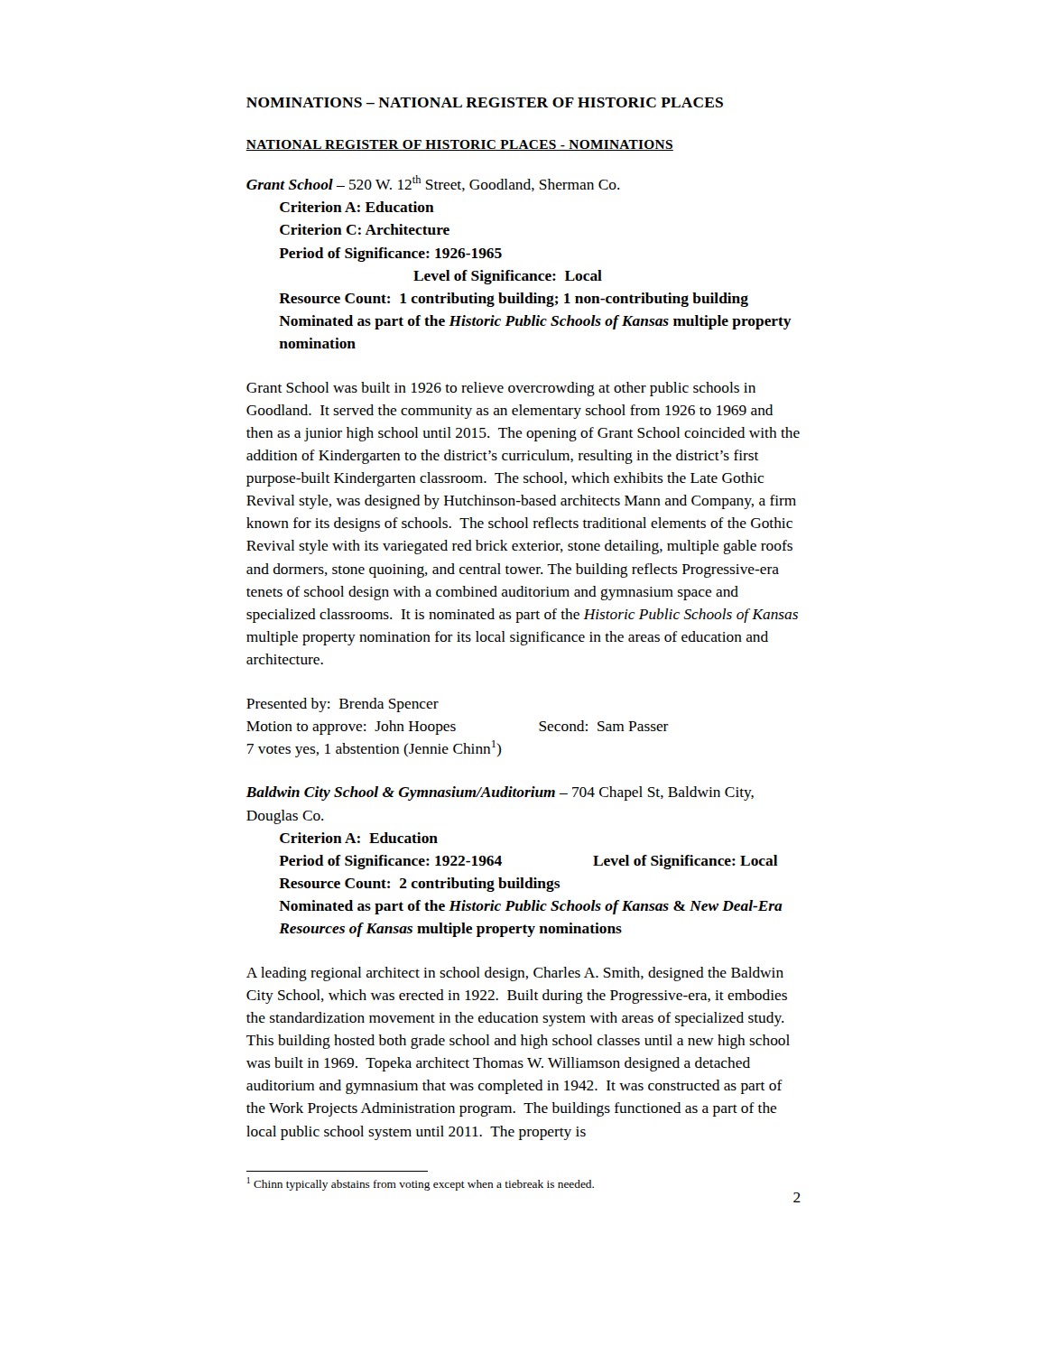NOMINATIONS – NATIONAL REGISTER OF HISTORIC PLACES
National Register of Historic Places - Nominations
Grant School – 520 W. 12th Street, Goodland, Sherman Co.
Criterion A: Education
Criterion C: Architecture
Period of Significance: 1926-1965 Level of Significance: Local
Resource Count: 1 contributing building; 1 non-contributing building
Nominated as part of the Historic Public Schools of Kansas multiple property nomination
Grant School was built in 1926 to relieve overcrowding at other public schools in Goodland. It served the community as an elementary school from 1926 to 1969 and then as a junior high school until 2015. The opening of Grant School coincided with the addition of Kindergarten to the district’s curriculum, resulting in the district’s first purpose-built Kindergarten classroom. The school, which exhibits the Late Gothic Revival style, was designed by Hutchinson-based architects Mann and Company, a firm known for its designs of schools. The school reflects traditional elements of the Gothic Revival style with its variegated red brick exterior, stone detailing, multiple gable roofs and dormers, stone quoining, and central tower. The building reflects Progressive-era tenets of school design with a combined auditorium and gymnasium space and specialized classrooms. It is nominated as part of the Historic Public Schools of Kansas multiple property nomination for its local significance in the areas of education and architecture.
Presented by: Brenda Spencer
Motion to approve: John HoopesSecond: Sam Passer
7 votes yes, 1 abstention (Jennie Chinn1)
Baldwin City School & Gymnasium/Auditorium – 704 Chapel St, Baldwin City, Douglas Co.
Criterion A: Education
Period of Significance: 1922-1964 Level of Significance: Local
Resource Count: 2 contributing buildings
Nominated as part of the Historic Public Schools of Kansas & New Deal-Era Resources of Kansas multiple property nominations
A leading regional architect in school design, Charles A. Smith, designed the Baldwin City School, which was erected in 1922. Built during the Progressive-era, it embodies the standardization movement in the education system with areas of specialized study. This building hosted both grade school and high school classes until a new high school was built in 1969. Topeka architect Thomas W. Williamson designed a detached auditorium and gymnasium that was completed in 1942. It was constructed as part of the Work Projects Administration program. The buildings functioned as a part of the local public school system until 2011. The property is
1 Chinn typically abstains from voting except when a tiebreak is needed.
2